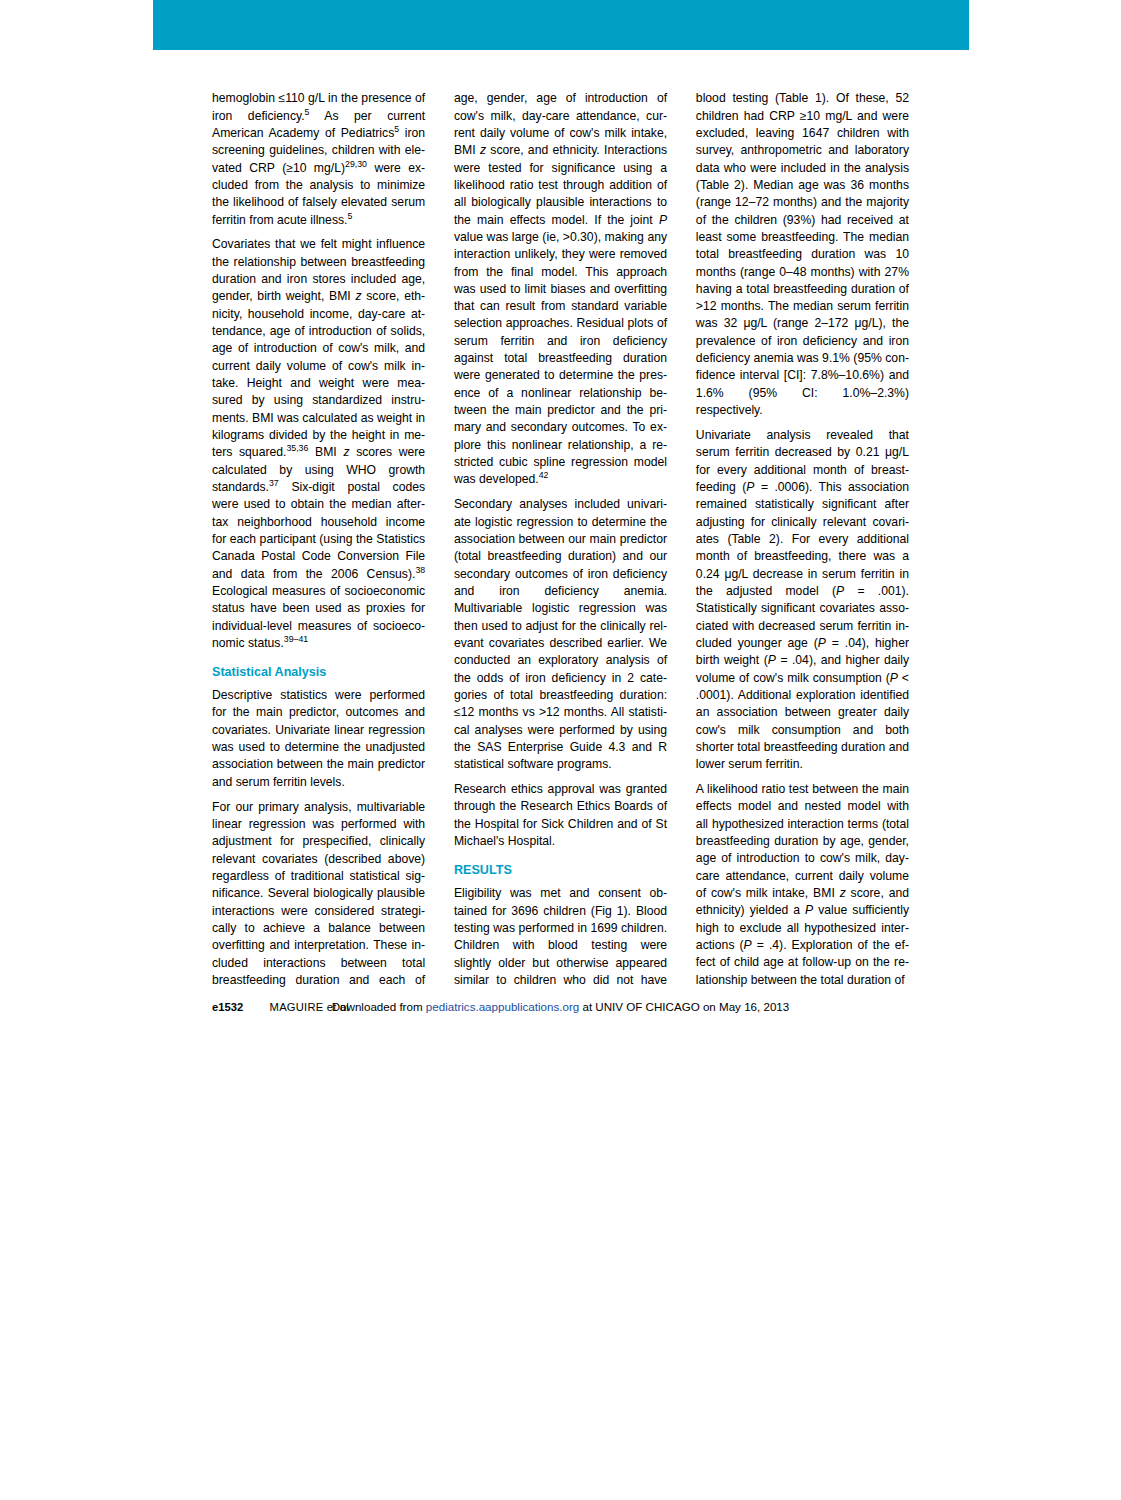hemoglobin ≤110 g/L in the presence of iron deficiency.5 As per current American Academy of Pediatrics5 iron screening guidelines, children with elevated CRP (≥10 mg/L)29,30 were excluded from the analysis to minimize the likelihood of falsely elevated serum ferritin from acute illness.5
Covariates that we felt might influence the relationship between breastfeeding duration and iron stores included age, gender, birth weight, BMI z score, ethnicity, household income, day-care attendance, age of introduction of solids, age of introduction of cow's milk, and current daily volume of cow's milk intake. Height and weight were measured by using standardized instruments. BMI was calculated as weight in kilograms divided by the height in meters squared.35,36 BMI z scores were calculated by using WHO growth standards.37 Six-digit postal codes were used to obtain the median after-tax neighborhood household income for each participant (using the Statistics Canada Postal Code Conversion File and data from the 2006 Census).38 Ecological measures of socioeconomic status have been used as proxies for individual-level measures of socioeconomic status.39–41
Statistical Analysis
Descriptive statistics were performed for the main predictor, outcomes and covariates. Univariate linear regression was used to determine the unadjusted association between the main predictor and serum ferritin levels.
For our primary analysis, multivariable linear regression was performed with adjustment for prespecified, clinically relevant covariates (described above) regardless of traditional statistical significance. Several biologically plausible interactions were considered strategically to achieve a balance between overfitting and interpretation. These included interactions between total breastfeeding duration and each of age, gender, age of introduction of cow's milk, day-care attendance, current daily volume of cow's milk intake, BMI z score, and ethnicity. Interactions were tested for significance using a likelihood ratio test through addition of all biologically plausible interactions to the main effects model. If the joint P value was large (ie, >0.30), making any interaction unlikely, they were removed from the final model. This approach was used to limit biases and overfitting that can result from standard variable selection approaches. Residual plots of serum ferritin and iron deficiency against total breastfeeding duration were generated to determine the presence of a nonlinear relationship between the main predictor and the primary and secondary outcomes. To explore this nonlinear relationship, a restricted cubic spline regression model was developed.42
Secondary analyses included univariate logistic regression to determine the association between our main predictor (total breastfeeding duration) and our secondary outcomes of iron deficiency and iron deficiency anemia. Multivariable logistic regression was then used to adjust for the clinically relevant covariates described earlier. We conducted an exploratory analysis of the odds of iron deficiency in 2 categories of total breastfeeding duration: ≤12 months vs >12 months. All statistical analyses were performed by using the SAS Enterprise Guide 4.3 and R statistical software programs.
Research ethics approval was granted through the Research Ethics Boards of the Hospital for Sick Children and of St Michael's Hospital.
RESULTS
Eligibility was met and consent obtained for 3696 children (Fig 1). Blood testing was performed in 1699 children. Children with blood testing were slightly older but otherwise appeared similar to children who did not have blood testing (Table 1). Of these, 52 children had CRP ≥10 mg/L and were excluded, leaving 1647 children with survey, anthropometric and laboratory data who were included in the analysis (Table 2). Median age was 36 months (range 12–72 months) and the majority of the children (93%) had received at least some breastfeeding. The median total breastfeeding duration was 10 months (range 0–48 months) with 27% having a total breastfeeding duration of >12 months. The median serum ferritin was 32 μg/L (range 2–172 μg/L), the prevalence of iron deficiency and iron deficiency anemia was 9.1% (95% confidence interval [CI]: 7.8%–10.6%) and 1.6% (95% CI: 1.0%–2.3%) respectively.
Univariate analysis revealed that serum ferritin decreased by 0.21 μg/L for every additional month of breastfeeding (P = .0006). This association remained statistically significant after adjusting for clinically relevant covariates (Table 2). For every additional month of breastfeeding, there was a 0.24 μg/L decrease in serum ferritin in the adjusted model (P = .001). Statistically significant covariates associated with decreased serum ferritin included younger age (P = .04), higher birth weight (P = .04), and higher daily volume of cow's milk consumption (P < .0001). Additional exploration identified an association between greater daily cow's milk consumption and both shorter total breastfeeding duration and lower serum ferritin.
A likelihood ratio test between the main effects model and nested model with all hypothesized interaction terms (total breastfeeding duration by age, gender, age of introduction to cow's milk, day-care attendance, current daily volume of cow's milk intake, BMI z score, and ethnicity) yielded a P value sufficiently high to exclude all hypothesized interactions (P = .4). Exploration of the effect of child age at follow-up on the relationship between the total duration of
e1532 MAGUIRE et al Downloaded from pediatrics.aappublications.org at UNIV OF CHICAGO on May 16, 2013